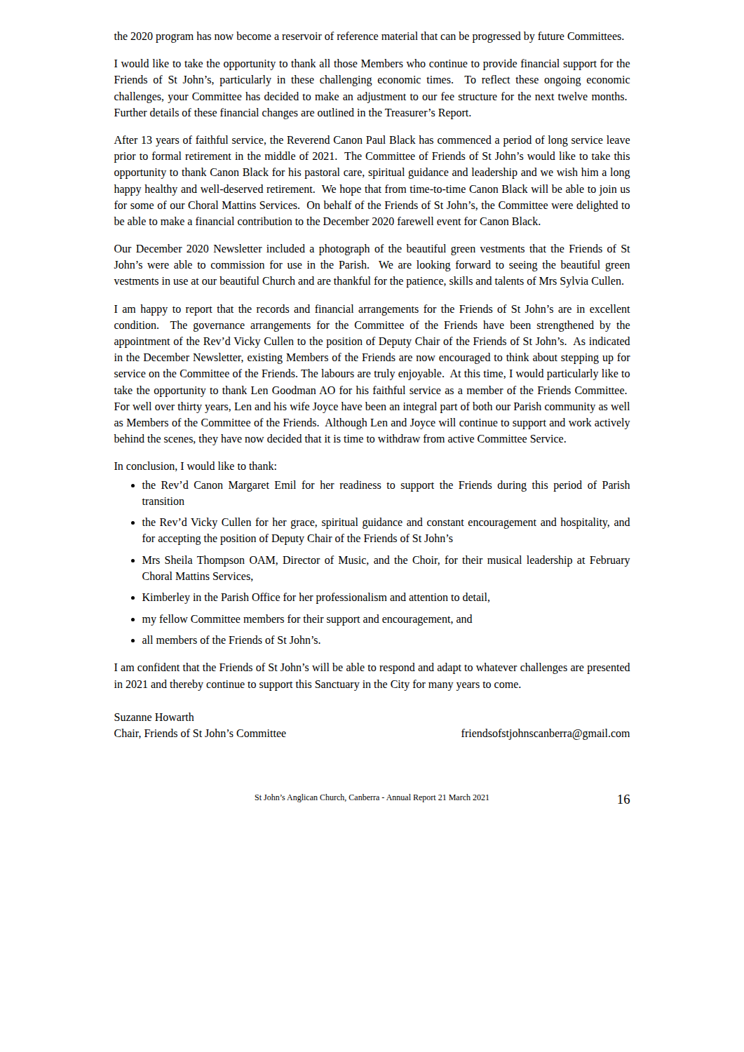the 2020 program has now become a reservoir of reference material that can be progressed by future Committees.
I would like to take the opportunity to thank all those Members who continue to provide financial support for the Friends of St John’s, particularly in these challenging economic times. To reflect these ongoing economic challenges, your Committee has decided to make an adjustment to our fee structure for the next twelve months. Further details of these financial changes are outlined in the Treasurer’s Report.
After 13 years of faithful service, the Reverend Canon Paul Black has commenced a period of long service leave prior to formal retirement in the middle of 2021. The Committee of Friends of St John’s would like to take this opportunity to thank Canon Black for his pastoral care, spiritual guidance and leadership and we wish him a long happy healthy and well-deserved retirement. We hope that from time-to-time Canon Black will be able to join us for some of our Choral Mattins Services. On behalf of the Friends of St John’s, the Committee were delighted to be able to make a financial contribution to the December 2020 farewell event for Canon Black.
Our December 2020 Newsletter included a photograph of the beautiful green vestments that the Friends of St John’s were able to commission for use in the Parish. We are looking forward to seeing the beautiful green vestments in use at our beautiful Church and are thankful for the patience, skills and talents of Mrs Sylvia Cullen.
I am happy to report that the records and financial arrangements for the Friends of St John’s are in excellent condition. The governance arrangements for the Committee of the Friends have been strengthened by the appointment of the Rev’d Vicky Cullen to the position of Deputy Chair of the Friends of St John’s. As indicated in the December Newsletter, existing Members of the Friends are now encouraged to think about stepping up for service on the Committee of the Friends. The labours are truly enjoyable. At this time, I would particularly like to take the opportunity to thank Len Goodman AO for his faithful service as a member of the Friends Committee. For well over thirty years, Len and his wife Joyce have been an integral part of both our Parish community as well as Members of the Committee of the Friends. Although Len and Joyce will continue to support and work actively behind the scenes, they have now decided that it is time to withdraw from active Committee Service.
In conclusion, I would like to thank:
the Rev’d Canon Margaret Emil for her readiness to support the Friends during this period of Parish transition
the Rev’d Vicky Cullen for her grace, spiritual guidance and constant encouragement and hospitality, and for accepting the position of Deputy Chair of the Friends of St John’s
Mrs Sheila Thompson OAM, Director of Music, and the Choir, for their musical leadership at February Choral Mattins Services,
Kimberley in the Parish Office for her professionalism and attention to detail,
my fellow Committee members for their support and encouragement, and
all members of the Friends of St John’s.
I am confident that the Friends of St John’s will be able to respond and adapt to whatever challenges are presented in 2021 and thereby continue to support this Sanctuary in the City for many years to come.
Suzanne Howarth
Chair, Friends of St John’s Committee friendsofstjohnscanberra@gmail.com
St John’s Anglican Church, Canberra - Annual Report 21 March 2021
16